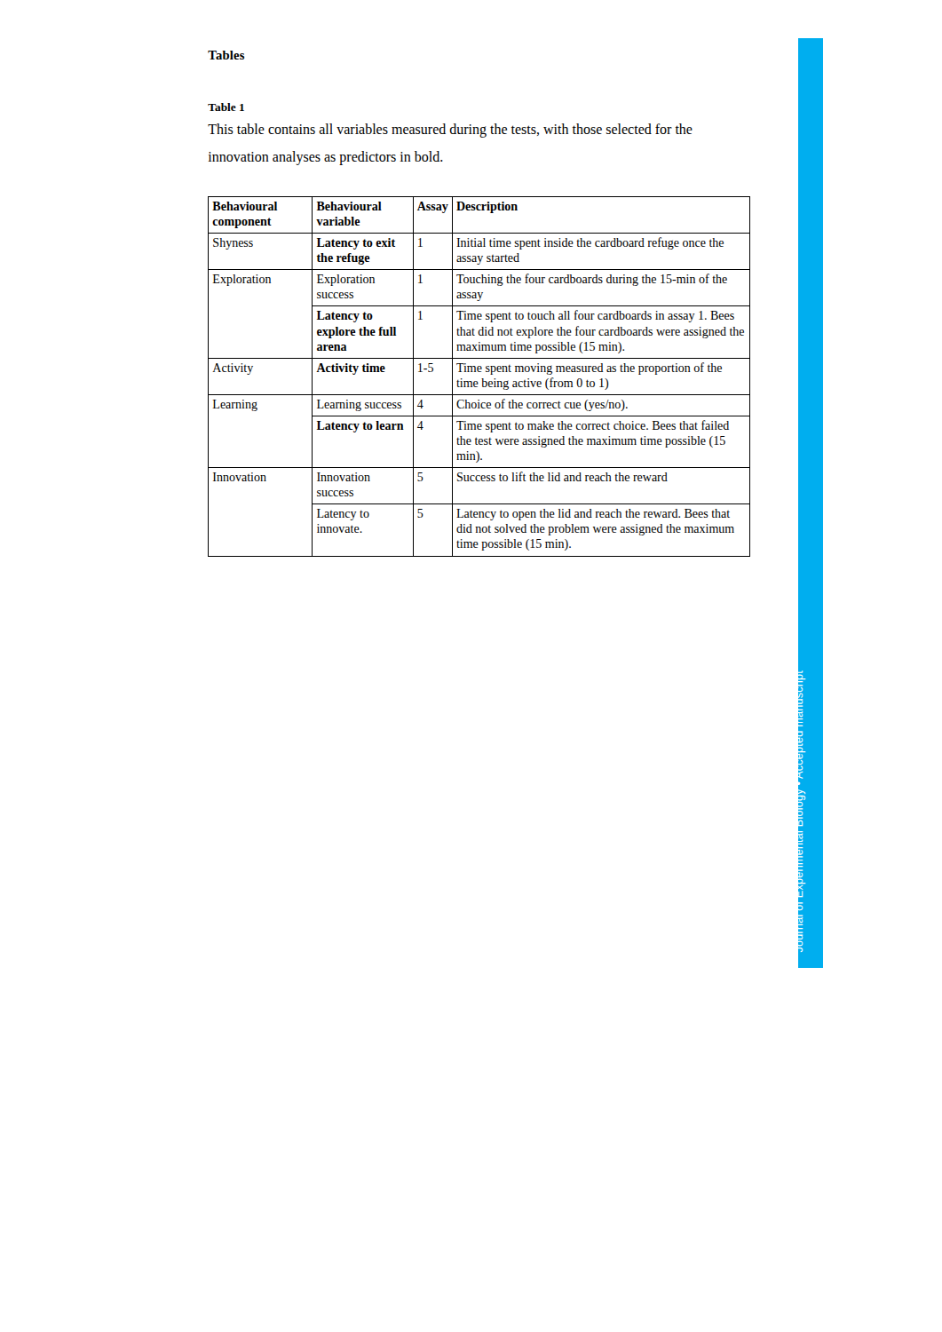Journal of Experimental Biology • Accepted manuscript
Tables
Table 1
This table contains all variables measured during the tests, with those selected for the innovation analyses as predictors in bold.
| Behavioural component | Behavioural variable | Assay | Description |
| --- | --- | --- | --- |
| Shyness | Latency to exit the refuge | 1 | Initial time spent inside the cardboard refuge once the assay started |
| Exploration | Exploration success | 1 | Touching the four cardboards during the 15-min of the assay |
| Latency to explore the full arena | 1 | Time spent to touch all four cardboards in assay 1. Bees that did not explore the four cardboards were assigned the maximum time possible (15 min). |
| Activity | Activity time | 1-5 | Time spent moving measured as the proportion of the time being active (from 0 to 1) |
| Learning | Learning success | 4 | Choice of the correct cue (yes/no). |
| Latency to learn | 4 | Time spent to make the correct choice. Bees that failed the test were assigned the maximum time possible (15 min). |
| Innovation | Innovation success | 5 | Success to lift the lid and reach the reward |
| Latency to innovate. | 5 | Latency to open the lid and reach the reward. Bees that did not solved the problem were assigned the maximum time possible (15 min). |